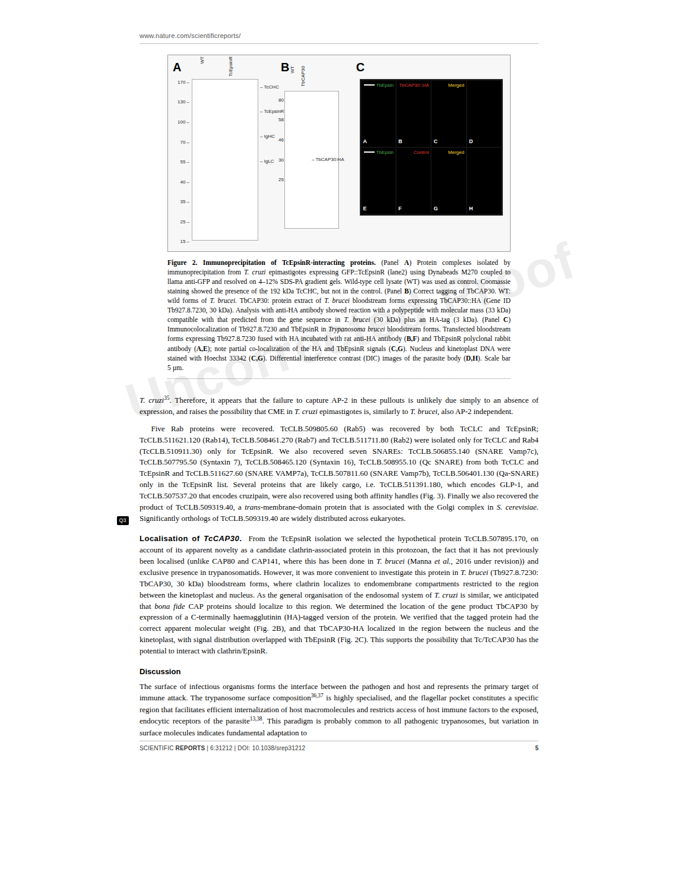www.nature.com/scientificreports/
Uncorrected Proof
A B C
170 –
130 –
100 –
70 –
55 –
40 –
35 –
25 –
15 –
WT TcEpsinR
– TcCHC
– TcEpsinR::GFP
– IgHC
– IgLC
80 –
58 –
46 –
30 –
25 –
WT TbCAP30
– TbCAP30:HA
TbEpsin A
TbCAP30::HA B
Merged C
D
TbEpsin E
Control F
Merged G
H
Figure 2. Immunoprecipitation of TcEpsinR-interacting proteins. (Panel A) Protein complexes isolated by immunoprecipitation from T. cruzi epimastigotes expressing GFP::TcEpsinR (lane2) using Dynabeads M270 coupled to llama anti-GFP and resolved on 4–12% SDS-PA gradient gels. Wild-type cell lysate (WT) was used as control. Coomassie staining showed the presence of the 192 kDa TcCHC, but not in the control. (Panel B) Correct tagging of TbCAP30. WT: wild forms of T. brucei. TbCAP30: protein extract of T. brucei bloodstream forms expressing TbCAP30::HA (Gene ID Tb927.8.7230, 30 kDa). Analysis with anti-HA antibody showed reaction with a polypeptide with molecular mass (33 kDa) compatible with that predicted from the gene sequence in T. brucei (30 kDa) plus an HA-tag (3 kDa). (Panel C) Immunocolocalization of Tb927.8.7230 and TbEpsinR in Trypanosoma brucei bloodstream forms. Transfected bloodstream forms expressing Tb927.8.7230 fused with HA incubated with rat anti-HA antibody (B,F) and TbEpsinR polyclonal rabbit antibody (A,E); note partial co-localization of the HA and TbEpsinR signals (C,G). Nucleus and kinetoplast DNA were stained with Hoechst 33342 (C,G). Differential interference contrast (DIC) images of the parasite body (D,H). Scale bar 5 µm.
T. cruzi35. Therefore, it appears that the failure to capture AP-2 in these pullouts is unlikely due simply to an absence of expression, and raises the possibility that CME in T. cruzi epimastigotes is, similarly to T. brucei, also AP-2 independent.
Five Rab proteins were recovered. TcCLB.509805.60 (Rab5) was recovered by both TcCLC and TcEpsinR; TcCLB.511621.120 (Rab14), TcCLB.508461.270 (Rab7) and TcCLB.511711.80 (Rab2) were isolated only for TcCLC and Rab4 (TcCLB.510911.30) only for TcEpsinR. We also recovered seven SNAREs: TcCLB.506855.140 (SNARE Vamp7c), TcCLB.507795.50 (Syntaxin 7), TcCLB.508465.120 (Syntaxin 16), TcCLB.508955.10 (Qc SNARE) from both TcCLC and TcEpsinR and TcCLB.511627.60 (SNARE VAMP7a), TcCLB.507811.60 (SNARE Vamp7b), TcCLB.506401.130 (Qa-SNARE) only in the TcEpsinR list. Several proteins that are likely cargo, i.e. TcCLB.511391.180, which encodes GLP-1, and TcCLB.507537.20 that encodes cruzipain, were also recovered using both affinity handles (Fig. 3). Finally we also recovered the product of TcCLB.509319.40, a trans-membrane-domain protein that is associated with the Golgi complex in S. cerevisiae. Significantly orthologs of TcCLB.509319.40 are widely distributed across eukaryotes.
Localisation of TcCAP30. From the TcEpsinR isolation we selected the hypothetical protein TcCLB.507895.170, on account of its apparent novelty as a candidate clathrin-associated protein in this protozoan, the fact that it has not previously been localised (unlike CAP80 and CAP141, where this has been done in T. brucei (Manna et al., 2016 under revision)) and exclusive presence in trypanosomatids. However, it was more convenient to investigate this protein in T. brucei (Tb927.8.7230: TbCAP30, 30 kDa) bloodstream forms, where clathrin localizes to endomembrane compartments restricted to the region between the kinetoplast and nucleus. As the general organisation of the endosomal system of T. cruzi is similar, we anticipated that bona fide CAP proteins should localize to this region. We determined the location of the gene product TbCAP30 by expression of a C-terminally haemagglutinin (HA)-tagged version of the protein. We verified that the tagged protein had the correct apparent molecular weight (Fig. 2B), and that TbCAP30-HA localized in the region between the nucleus and the kinetoplast, with signal distribution overlapped with TbEpsinR (Fig. 2C). This supports the possibility that Tc/TcCAP30 has the potential to interact with clathrin/EpsinR.
Discussion
The surface of infectious organisms forms the interface between the pathogen and host and represents the primary target of immune attack. The trypanosome surface composition36,37 is highly specialised, and the flagellar pocket constitutes a specific region that facilitates efficient internalization of host macromolecules and restricts access of host immune factors to the exposed, endocytic receptors of the parasite13,38. This paradigm is probably common to all pathogenic trypanosomes, but variation in surface molecules indicates fundamental adaptation to
Q3
SCIENTIFIC REPORTS | 6:31212 | DOI: 10.1038/srep31212
5